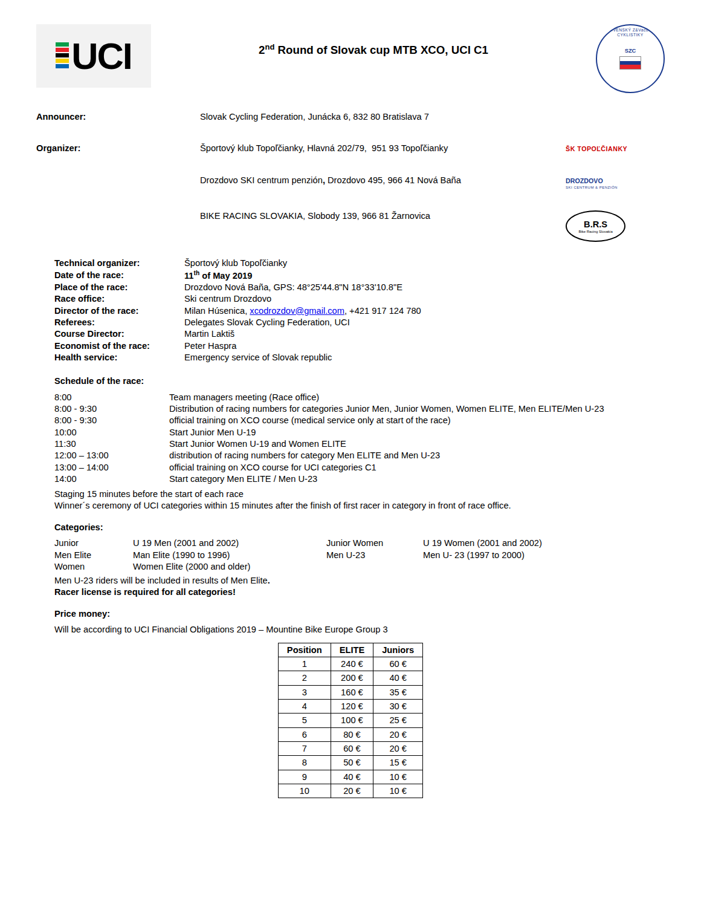UCI
2nd Round of Slovak cup MTB XCO, UCI C1
SLOVENSKÝ Z&Vacute;Z CYKLISTIKY
SZC
| Announcer: | Slovak Cycling Federation, Junácka 6, 832 80 Bratislava 7 | |
| Organizer: | Športový klub Topoľčianky, Hlavná 202/79, 951 93 Topoľčianky | ŠK TOPOĽČIANKY |
| | Drozdovo SKI centrum penzión , Drozdovo 495, 966 41 Nová Baña | DROZDOVO SKI CENTRUM & PENZIÓN |
| | BIKE RACING SLOVAKIA, Slobody 139, 966 81 Žarnovica | B.R.S Bike Racing Slovakia |
| Technical organizer: | Športový klub Topoľčianky |
| Date of the race: | 11 th of May 2019 |
| Place of the race: | Drozdovo Nová Baña, GPS: 48°25'44.8"N 18°33'10.8"E |
| Race office: | Ski centrum Drozdovo |
| Director of the race: | Milan Húsenica, xcodrozdov@gmail.com , +421 917 124 780 |
| Referees: | Delegates Slovak Cycling Federation, UCI |
| Course Director: | Martin Laktiš |
| Economist of the race: | Peter Haspra |
| Health service: | Emergency service of Slovak republic |
Schedule of the race:
| 8:00 | Team managers meeting (Race office) |
| 8:00 - 9:30 | Distribution of racing numbers for categories Junior Men, Junior Women, Women ELITE, Men ELITE/Men U-23 |
| 8:00 - 9:30 | official training on XCO course (medical service only at start of the race) |
| 10:00 | Start Junior Men U-19 |
| 11:30 | Start Junior Women U-19 and Women ELITE |
| 12:00 – 13:00 | distribution of racing numbers for category Men ELITE and Men U-23 |
| 13:00 – 14:00 | official training on XCO course for UCI categories C1 |
| 14:00 | Start category Men ELITE / Men U-23 |
Staging 15 minutes before the start of each race
Winner´s ceremony of UCI categories within 15 minutes after the finish of first racer in category in front of race office.
Categories:
| Junior | U 19 Men (2001 and 2002) | Junior Women | U 19 Women (2001 and 2002) |
| Men Elite | Man Elite (1990 to 1996) | Men U-23 | Men U- 23 (1997 to 2000) |
| Women | Women Elite (2000 and older) | | |
Men U-23 riders will be included in results of Men Elite.
Racer license is required for all categories!
Price money:
Will be according to UCI Financial Obligations 2019 – Mountine Bike Europe Group 3
| Position | ELITE | Juniors |
| --- | --- | --- |
| 1 | 240 € | 60 € |
| 2 | 200 € | 40 € |
| 3 | 160 € | 35 € |
| 4 | 120 € | 30 € |
| 5 | 100 € | 25 € |
| 6 | 80 € | 20 € |
| 7 | 60 € | 20 € |
| 8 | 50 € | 15 € |
| 9 | 40 € | 10 € |
| 10 | 20 € | 10 € |